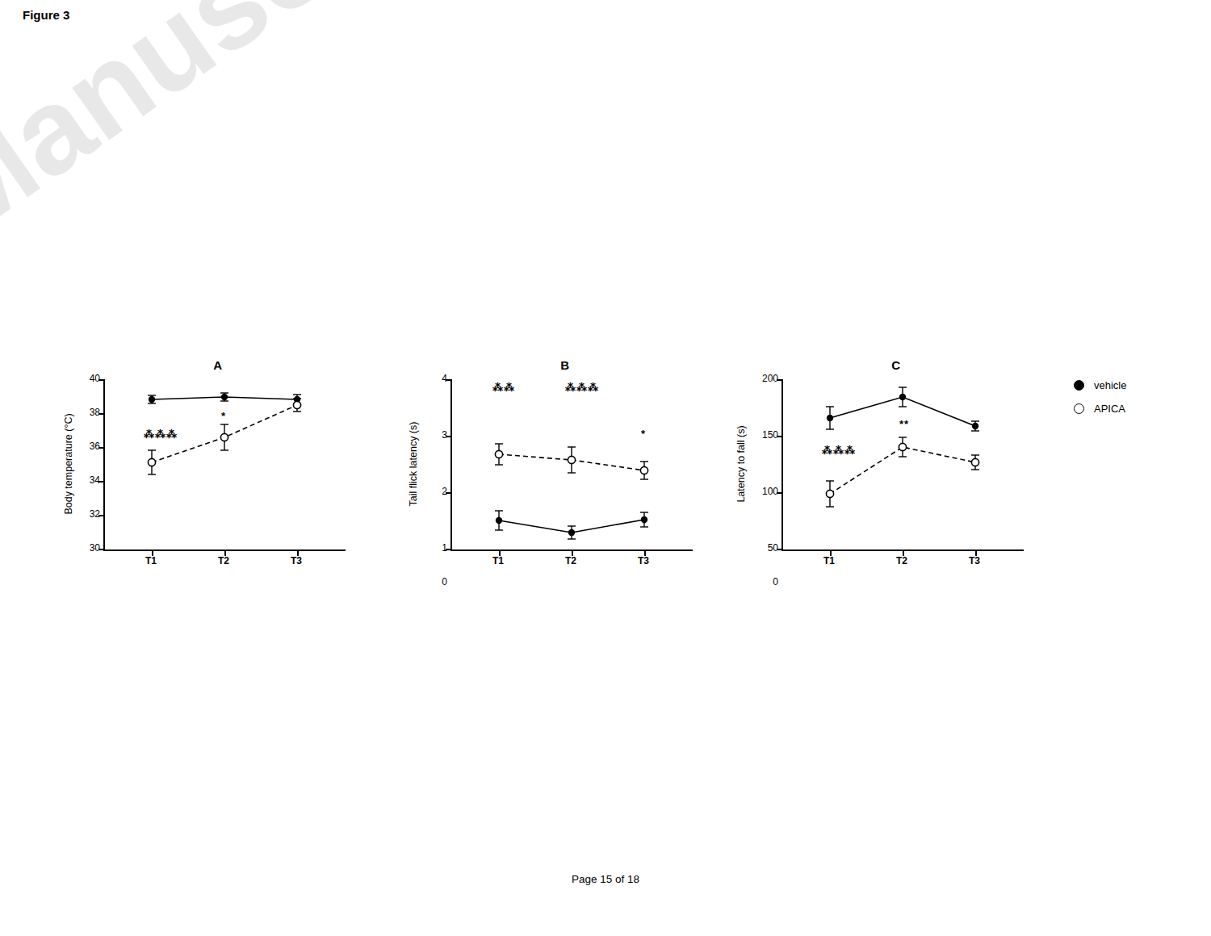Figure 3
d Manuscrip
A
Body temperature (°C)
40
38
36
34
32
30
T1
T2
T3
⁂⁂⁂
*
B
Tail flick latency (s)
4
3
2
1
0
T1
T2
T3
⁂⁂
⁂⁂⁂
*
C
Latency to fall (s)
200
150
100
50
0
T1
T2
T3
⁂⁂⁂
**
vehicle
APICA
Page 15 of 18